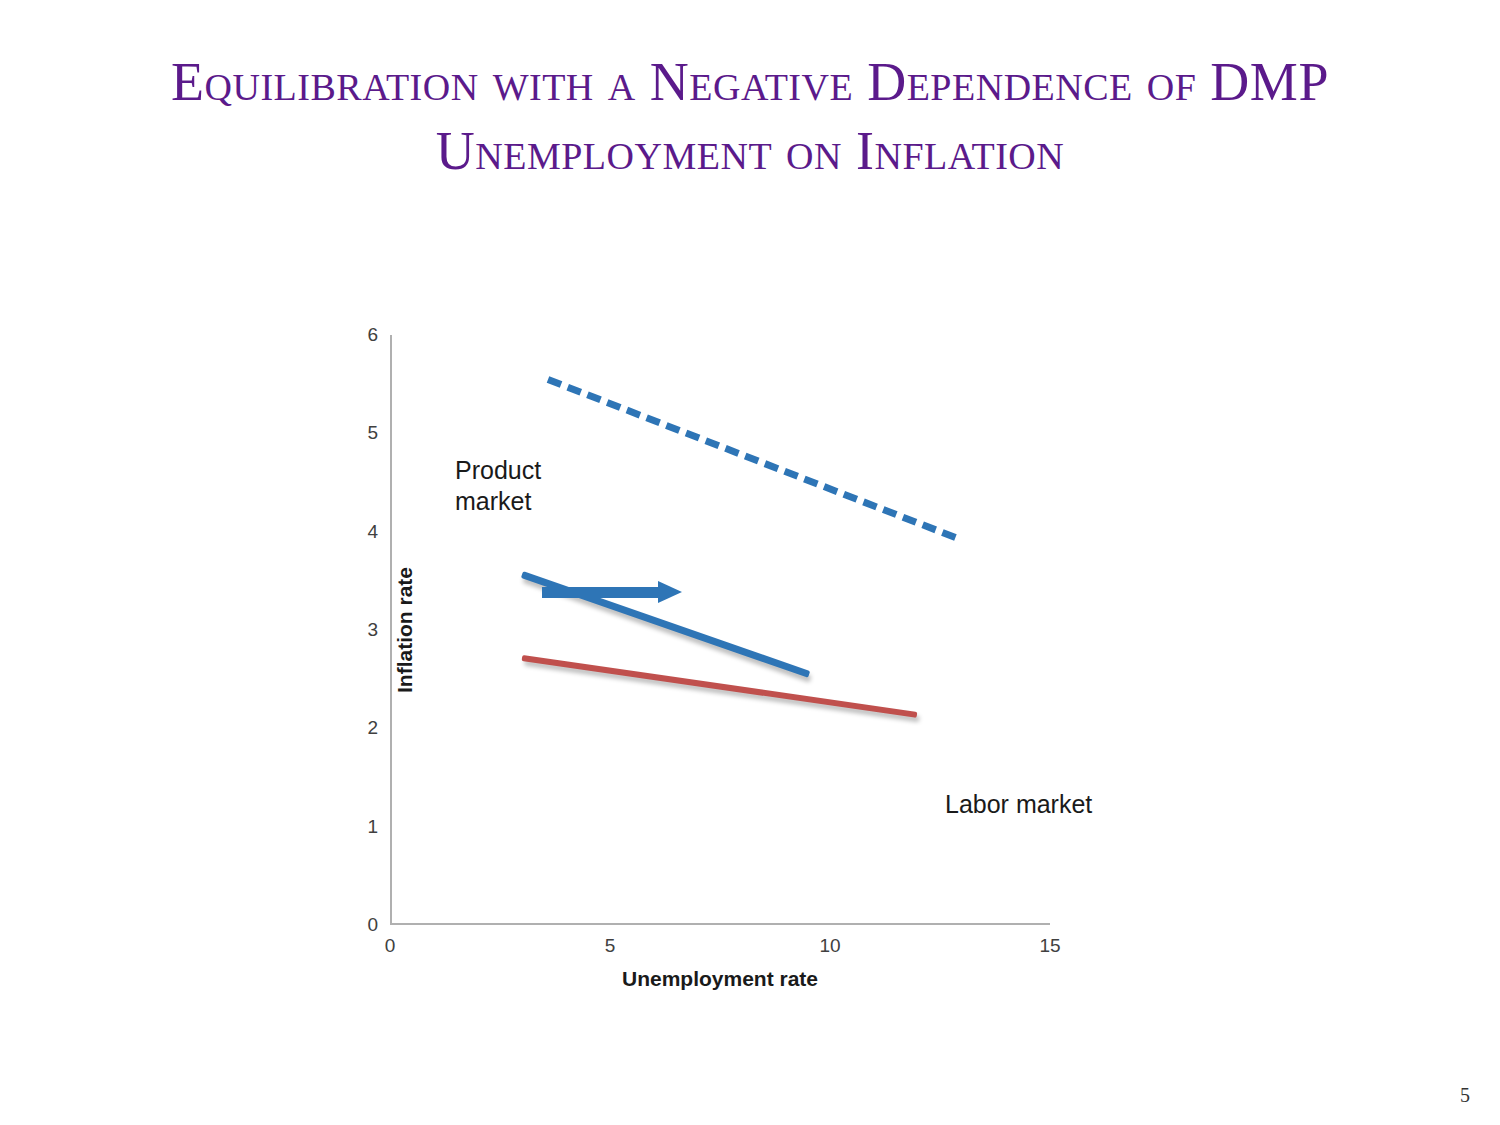Equilibration with a Negative Dependence of DMP Unemployment on Inflation
0 1 2 3 4 5 6 0 5 10 15
Inflation rate
Unemployment rate
Product
market
Labor market
5